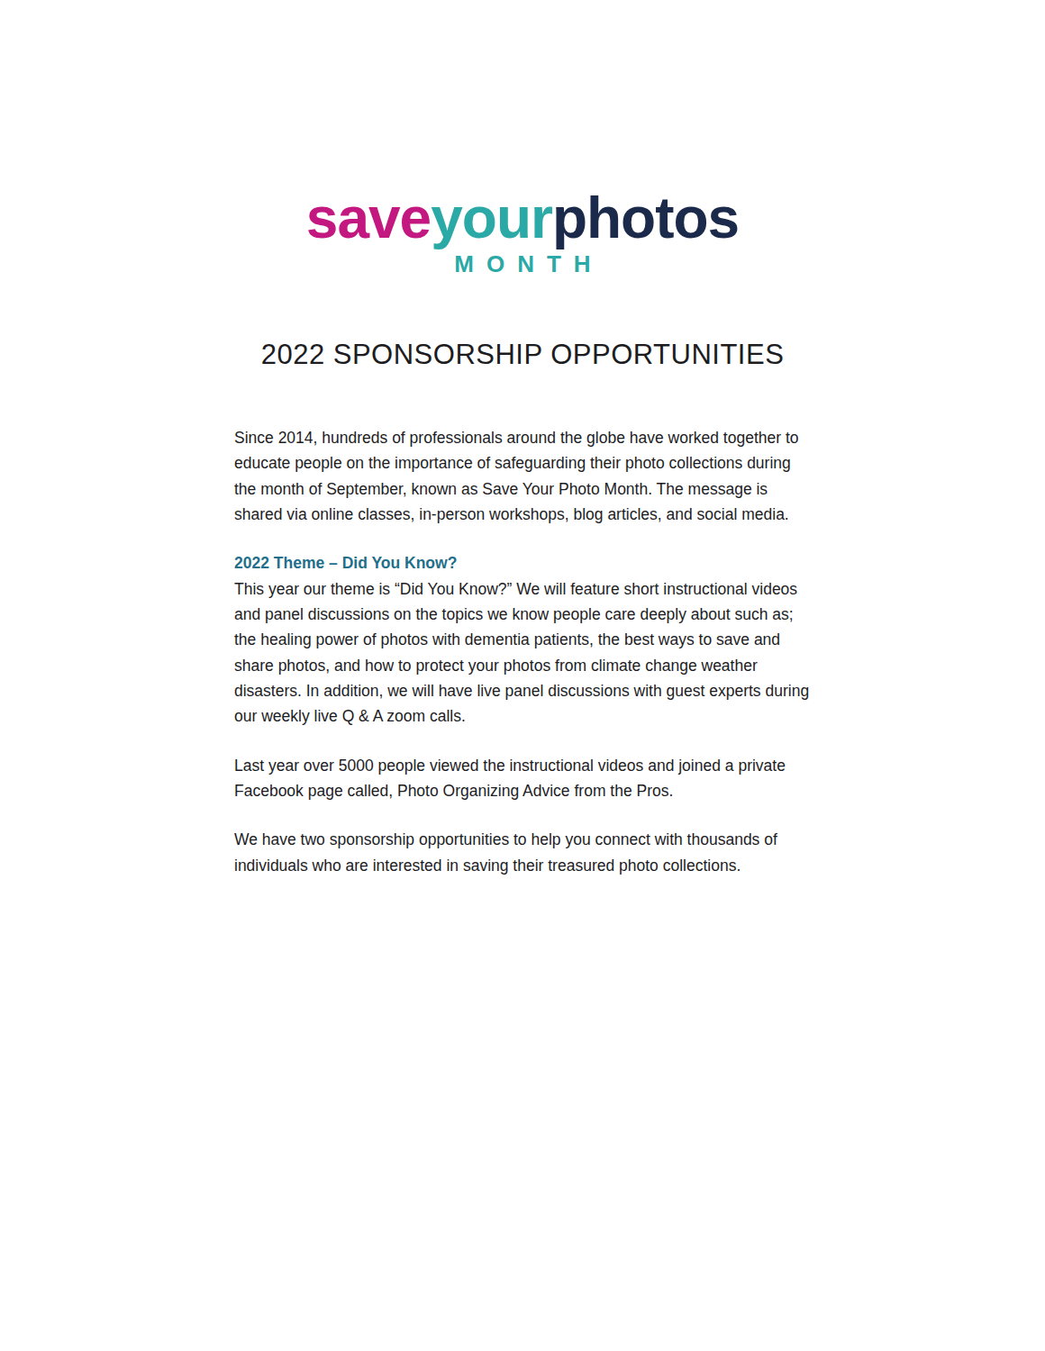save your photos
MONTH
2022 SPONSORSHIP OPPORTUNITIES
Since 2014, hundreds of professionals around the globe have worked together to educate people on the importance of safeguarding their photo collections during the month of September, known as Save Your Photo Month. The message is shared via online classes, in-person workshops, blog articles, and social media.
2022 Theme – Did You Know?
This year our theme is “Did You Know?” We will feature short instructional videos and panel discussions on the topics we know people care deeply about such as; the healing power of photos with dementia patients, the best ways to save and share photos, and how to protect your photos from climate change weather disasters. In addition, we will have live panel discussions with guest experts during our weekly live Q & A zoom calls.
Last year over 5000 people viewed the instructional videos and joined a private Facebook page called, Photo Organizing Advice from the Pros.
We have two sponsorship opportunities to help you connect with thousands of individuals who are interested in saving their treasured photo collections.